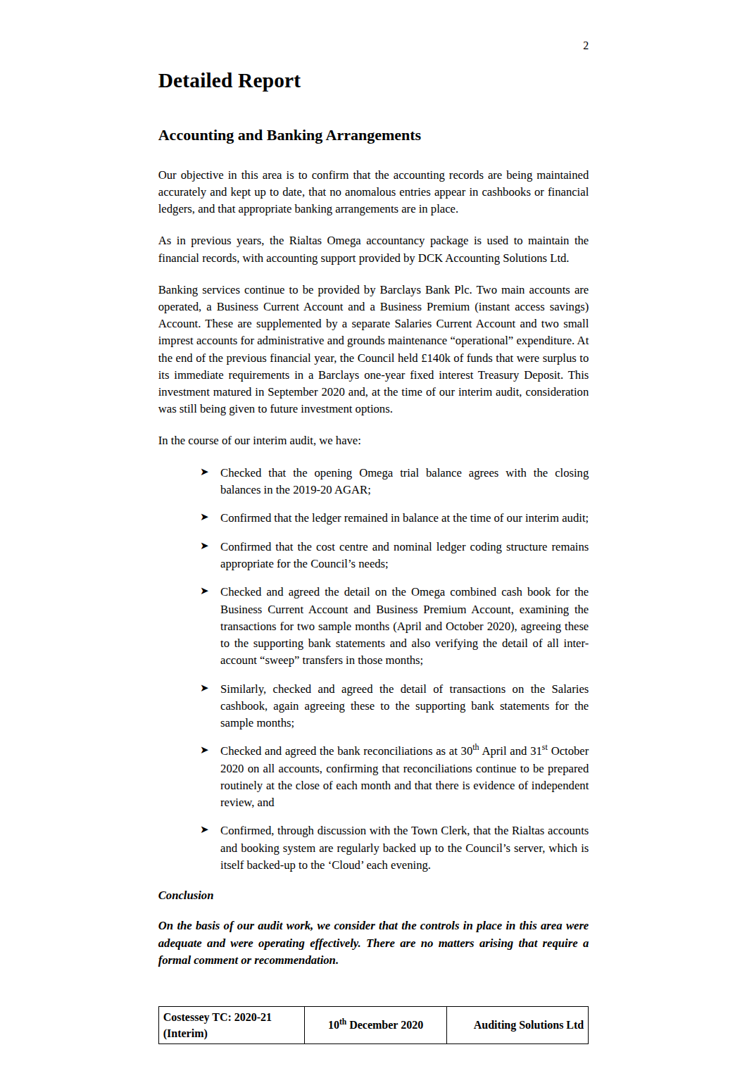2
Detailed Report
Accounting and Banking Arrangements
Our objective in this area is to confirm that the accounting records are being maintained accurately and kept up to date, that no anomalous entries appear in cashbooks or financial ledgers, and that appropriate banking arrangements are in place.
As in previous years, the Rialtas Omega accountancy package is used to maintain the financial records, with accounting support provided by DCK Accounting Solutions Ltd.
Banking services continue to be provided by Barclays Bank Plc. Two main accounts are operated, a Business Current Account and a Business Premium (instant access savings) Account. These are supplemented by a separate Salaries Current Account and two small imprest accounts for administrative and grounds maintenance “operational” expenditure. At the end of the previous financial year, the Council held £140k of funds that were surplus to its immediate requirements in a Barclays one-year fixed interest Treasury Deposit. This investment matured in September 2020 and, at the time of our interim audit, consideration was still being given to future investment options.
In the course of our interim audit, we have:
Checked that the opening Omega trial balance agrees with the closing balances in the 2019-20 AGAR;
Confirmed that the ledger remained in balance at the time of our interim audit;
Confirmed that the cost centre and nominal ledger coding structure remains appropriate for the Council’s needs;
Checked and agreed the detail on the Omega combined cash book for the Business Current Account and Business Premium Account, examining the transactions for two sample months (April and October 2020), agreeing these to the supporting bank statements and also verifying the detail of all inter-account “sweep” transfers in those months;
Similarly, checked and agreed the detail of transactions on the Salaries cashbook, again agreeing these to the supporting bank statements for the sample months;
Checked and agreed the bank reconciliations as at 30th April and 31st October 2020 on all accounts, confirming that reconciliations continue to be prepared routinely at the close of each month and that there is evidence of independent review, and
Confirmed, through discussion with the Town Clerk, that the Rialtas accounts and booking system are regularly backed up to the Council’s server, which is itself backed-up to the ‘Cloud’ each evening.
Conclusion
On the basis of our audit work, we consider that the controls in place in this area were adequate and were operating effectively. There are no matters arising that require a formal comment or recommendation.
| Costessey TC: 2020-21 (Interim) | 10 th December 2020 | Auditing Solutions Ltd |